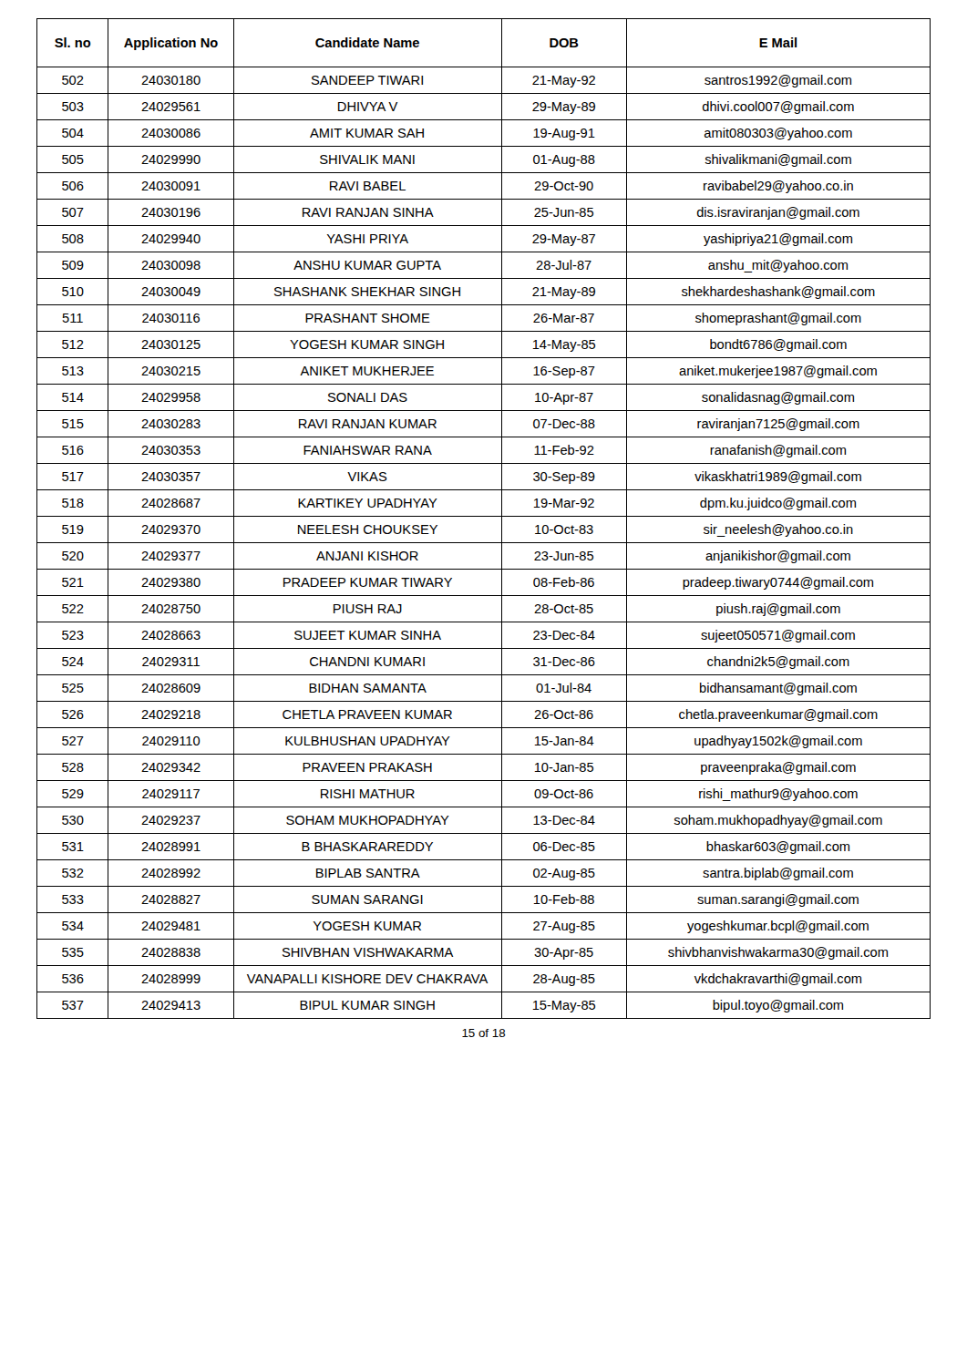| Sl. no | Application No | Candidate Name | DOB | E Mail |
| --- | --- | --- | --- | --- |
| 502 | 24030180 | SANDEEP TIWARI | 21-May-92 | santros1992@gmail.com |
| 503 | 24029561 | DHIVYA V | 29-May-89 | dhivi.cool007@gmail.com |
| 504 | 24030086 | AMIT KUMAR SAH | 19-Aug-91 | amit080303@yahoo.com |
| 505 | 24029990 | SHIVALIK MANI | 01-Aug-88 | shivalikmani@gmail.com |
| 506 | 24030091 | RAVI BABEL | 29-Oct-90 | ravibabel29@yahoo.co.in |
| 507 | 24030196 | RAVI RANJAN SINHA | 25-Jun-85 | dis.israviranjan@gmail.com |
| 508 | 24029940 | YASHI PRIYA | 29-May-87 | yashipriya21@gmail.com |
| 509 | 24030098 | ANSHU KUMAR GUPTA | 28-Jul-87 | anshu_mit@yahoo.com |
| 510 | 24030049 | SHASHANK SHEKHAR SINGH | 21-May-89 | shekhardeshashank@gmail.com |
| 511 | 24030116 | PRASHANT SHOME | 26-Mar-87 | shomeprashant@gmail.com |
| 512 | 24030125 | YOGESH KUMAR SINGH | 14-May-85 | bondt6786@gmail.com |
| 513 | 24030215 | ANIKET MUKHERJEE | 16-Sep-87 | aniket.mukerjee1987@gmail.com |
| 514 | 24029958 | SONALI DAS | 10-Apr-87 | sonalidasnag@gmail.com |
| 515 | 24030283 | RAVI RANJAN KUMAR | 07-Dec-88 | raviranjan7125@gmail.com |
| 516 | 24030353 | FANIAHSWAR RANA | 11-Feb-92 | ranafanish@gmail.com |
| 517 | 24030357 | VIKAS | 30-Sep-89 | vikaskhatri1989@gmail.com |
| 518 | 24028687 | KARTIKEY UPADHYAY | 19-Mar-92 | dpm.ku.juidco@gmail.com |
| 519 | 24029370 | NEELESH CHOUKSEY | 10-Oct-83 | sir_neelesh@yahoo.co.in |
| 520 | 24029377 | ANJANI KISHOR | 23-Jun-85 | anjanikishor@gmail.com |
| 521 | 24029380 | PRADEEP KUMAR TIWARY | 08-Feb-86 | pradeep.tiwary0744@gmail.com |
| 522 | 24028750 | PIUSH RAJ | 28-Oct-85 | piush.raj@gmail.com |
| 523 | 24028663 | SUJEET KUMAR SINHA | 23-Dec-84 | sujeet050571@gmail.com |
| 524 | 24029311 | CHANDNI KUMARI | 31-Dec-86 | chandni2k5@gmail.com |
| 525 | 24028609 | BIDHAN SAMANTA | 01-Jul-84 | bidhansamant@gmail.com |
| 526 | 24029218 | CHETLA PRAVEEN KUMAR | 26-Oct-86 | chetla.praveenkumar@gmail.com |
| 527 | 24029110 | KULBHUSHAN UPADHYAY | 15-Jan-84 | upadhyay1502k@gmail.com |
| 528 | 24029342 | PRAVEEN PRAKASH | 10-Jan-85 | praveenpraka@gmail.com |
| 529 | 24029117 | RISHI MATHUR | 09-Oct-86 | rishi_mathur9@yahoo.com |
| 530 | 24029237 | SOHAM MUKHOPADHYAY | 13-Dec-84 | soham.mukhopadhyay@gmail.com |
| 531 | 24028991 | B BHASKARAREDDY | 06-Dec-85 | bhaskar603@gmail.com |
| 532 | 24028992 | BIPLAB SANTRA | 02-Aug-85 | santra.biplab@gmail.com |
| 533 | 24028827 | SUMAN SARANGI | 10-Feb-88 | suman.sarangi@gmail.com |
| 534 | 24029481 | YOGESH KUMAR | 27-Aug-85 | yogeshkumar.bcpl@gmail.com |
| 535 | 24028838 | SHIVBHAN VISHWAKARMA | 30-Apr-85 | shivbhanvishwakarma30@gmail.com |
| 536 | 24028999 | VANAPALLI KISHORE DEV CHAKRAVA | 28-Aug-85 | vkdchakravarthi@gmail.com |
| 537 | 24029413 | BIPUL KUMAR SINGH | 15-May-85 | bipul.toyo@gmail.com |
15 of 18